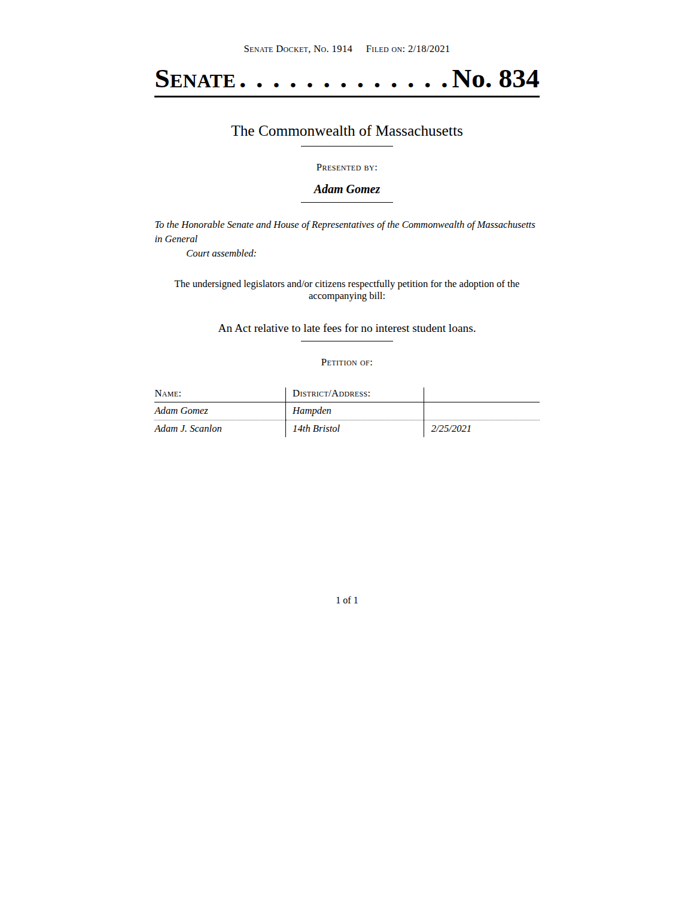Senate Docket, No. 1914 Filed on: 2/18/2021
Senate . . . . . . . . . . . . . . . No. 834
The Commonwealth of Massachusetts
Presented by:
Adam Gomez
To the Honorable Senate and House of Representatives of the Commonwealth of Massachusetts in General Court assembled:
The undersigned legislators and/or citizens respectfully petition for the adoption of the accompanying bill:
An Act relative to late fees for no interest student loans.
Petition of:
| Name: | District/Address: | |
| --- | --- | --- |
| Adam Gomez | Hampden | |
| Adam J. Scanlon | 14th Bristol | 2/25/2021 |
1 of 1